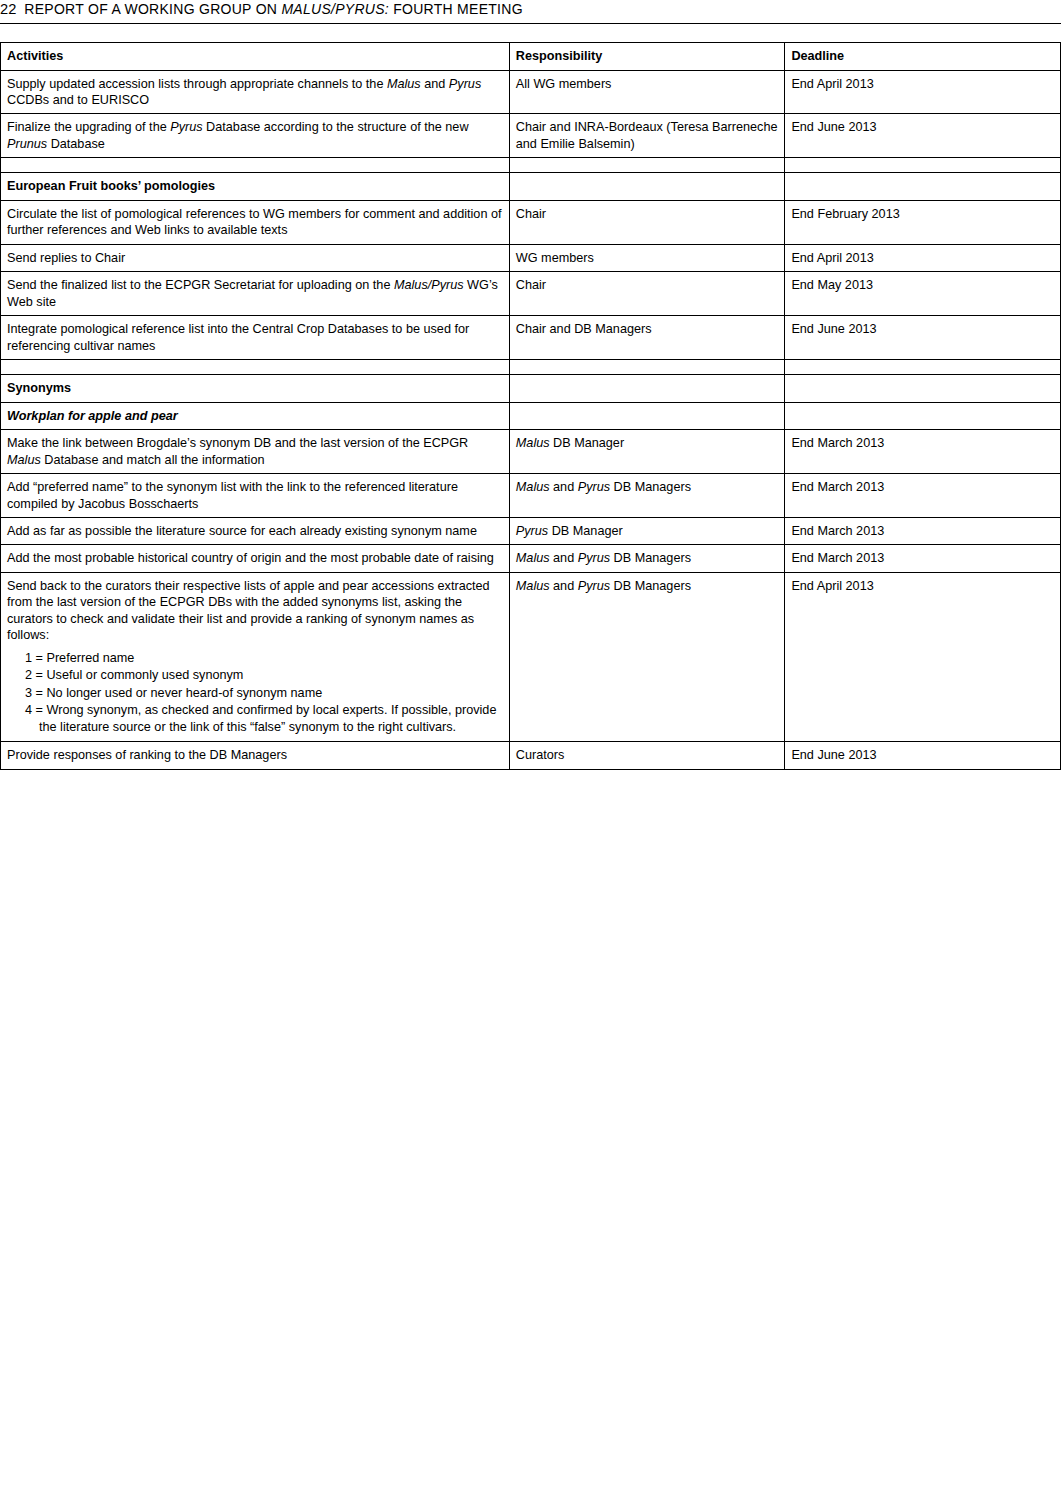22 REPORT OF A WORKING GROUP ON MALUS/PYRUS: FOURTH MEETING
| Activities | Responsibility | Deadline |
| --- | --- | --- |
| Supply updated accession lists through appropriate channels to the Malus and Pyrus CCDBs and to EURISCO | All WG members | End April 2013 |
| Finalize the upgrading of the Pyrus Database according to the structure of the new Prunus Database | Chair and INRA-Bordeaux (Teresa Barreneche and Emilie Balsemin) | End June 2013 |
| European Fruit books’ pomologies | | |
| Circulate the list of pomological references to WG members for comment and addition of further references and Web links to available texts | Chair | End February 2013 |
| Send replies to Chair | WG members | End April 2013 |
| Send the finalized list to the ECPGR Secretariat for uploading on the Malus/Pyrus WG’s Web site | Chair | End May 2013 |
| Integrate pomological reference list into the Central Crop Databases to be used for referencing cultivar names | Chair and DB Managers | End June 2013 |
| Synonyms | | |
| Workplan for apple and pear | | |
| Make the link between Brogdale’s synonym DB and the last version of the ECPGR Malus Database and match all the information | Malus DB Manager | End March 2013 |
| Add “preferred name” to the synonym list with the link to the referenced literature compiled by Jacobus Bosschaerts | Malus and Pyrus DB Managers | End March 2013 |
| Add as far as possible the literature source for each already existing synonym name | Pyrus DB Manager | End March 2013 |
| Add the most probable historical country of origin and the most probable date of raising | Malus and Pyrus DB Managers | End March 2013 |
| Send back to the curators their respective lists of apple and pear accessions extracted from the last version of the ECPGR DBs with the added synonyms list, asking the curators to check and validate their list and provide a ranking of synonym names as follows: 1 = Preferred name 2 = Useful or commonly used synonym 3 = No longer used or never heard-of synonym name 4 = Wrong synonym, as checked and confirmed by local experts. If possible, provide the literature source or the link of this “false” synonym to the right cultivars. | Malus and Pyrus DB Managers | End April 2013 |
| Provide responses of ranking to the DB Managers | Curators | End June 2013 |